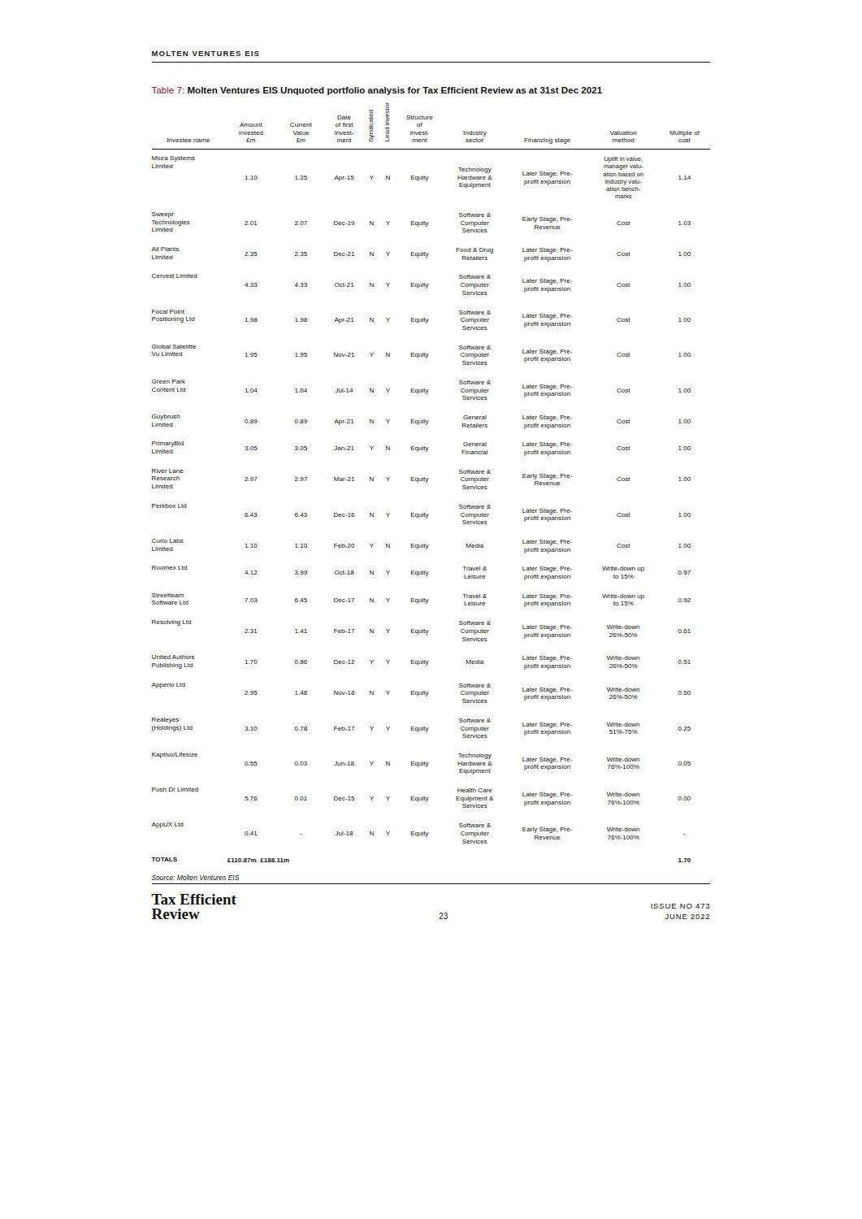Molten Ventures EIS
Table 7: Molten Ventures EIS Unquoted portfolio analysis for Tax Efficient Review as at 31st Dec 2021
| Investee name | Amount invested £m | Current Value £m | Date of first invest- ment | Syndicated | Lead investor | Structure of invest- ment | Industry sector | Financing stage | Valuation method | Multiple of cost |
| --- | --- | --- | --- | --- | --- | --- | --- | --- | --- | --- |
| Miura Systems Limited | 1.10 | 1.25 | Apr-15 | Y | N | Equity | Technology Hardware & Equipment | Later Stage, Pre- profit expansion | Uplift in value, manager valu- ation based on industry valu- ation bench- marks | 1.14 |
| Sweepr Technologies Limited | 2.01 | 2.07 | Dec-19 | N | Y | Equity | Software & Computer Services | Early Stage, Pre- Revenue | Cost | 1.03 |
| All Plants Limited | 2.35 | 2.35 | Dec-21 | N | Y | Equity | Food & Drug Retailers | Later Stage, Pre- profit expansion | Cost | 1.00 |
| Cervest Limited | 4.33 | 4.33 | Oct-21 | N | Y | Equity | Software & Computer Services | Later Stage, Pre- profit expansion | Cost | 1.00 |
| Focal Point Positioning Ltd | 1.98 | 1.98 | Apr-21 | N | Y | Equity | Software & Computer Services | Later Stage, Pre- profit expansion | Cost | 1.00 |
| Global Satelitte Vu Limited | 1.95 | 1.95 | Nov-21 | Y | N | Equity | Software & Computer Services | Later Stage, Pre- profit expansion | Cost | 1.00 |
| Green Park Content Ltd | 1.04 | 1.04 | Jul-14 | N | Y | Equity | Software & Computer Services | Later Stage, Pre- profit expansion | Cost | 1.00 |
| Guybrush Limited | 0.89 | 0.89 | Apr-21 | N | Y | Equity | General Retailers | Later Stage, Pre- profit expansion | Cost | 1.00 |
| PrimaryBid Limited | 3.05 | 3.05 | Jan-21 | Y | N | Equity | General Financial | Later Stage, Pre- profit expansion | Cost | 1.00 |
| River Lane Research Limited | 2.97 | 2.97 | Mar-21 | N | Y | Equity | Software & Computer Services | Early Stage, Pre- Revenue | Cost | 1.00 |
| Perkbox Ltd | 6.43 | 6.43 | Dec-16 | N | Y | Equity | Software & Computer Services | Later Stage, Pre- profit expansion | Cost | 1.00 |
| Curio Labs Limited | 1.10 | 1.10 | Feb-20 | Y | N | Equity | Media | Later Stage, Pre- profit expansion | Cost | 1.00 |
| Roomex Ltd | 4.12 | 3.99 | Oct-18 | N | Y | Equity | Travel & Leisure | Later Stage, Pre- profit expansion | Write-down up to 15% | 0.97 |
| Streetteam Software Ltd | 7.03 | 6.45 | Dec-17 | N | Y | Equity | Travel & Leisure | Later Stage, Pre- profit expansion | Write-down up to 15% | 0.92 |
| Resolving Ltd | 2.31 | 1.41 | Feb-17 | N | Y | Equity | Software & Computer Services | Later Stage, Pre- profit expansion | Write-down 26%-50% | 0.61 |
| United Authors Publishing Ltd | 1.70 | 0.86 | Dec-12 | Y | Y | Equity | Media | Later Stage, Pre- profit expansion | Write-down 26%-50% | 0.51 |
| Apperio Ltd | 2.95 | 1.48 | Nov-18 | N | Y | Equity | Software & Computer Services | Later Stage, Pre- profit expansion | Write-down 26%-50% | 0.50 |
| Realeyes (Holdings) Ltd | 3.10 | 0.78 | Feb-17 | Y | Y | Equity | Software & Computer Services | Later Stage, Pre- profit expansion | Write-down 51%-75% | 0.25 |
| Kaptivo/Lifesize | 0.55 | 0.03 | Jun-18 | Y | N | Equity | Technology Hardware & Equipment | Later Stage, Pre- profit expansion | Write-down 76%-100% | 0.05 |
| Push Dr Limited | 5.76 | 0.01 | Dec-15 | Y | Y | Equity | Health Care Equipment & Services | Later Stage, Pre- profit expansion | Write-down 76%-100% | 0.00 |
| AppUX Ltd | 0.41 | - | Jul-18 | N | Y | Equity | Software & Computer Services | Early Stage, Pre- Revenue | Write-down 76%-100% | - |
| TOTALS | £110.87m £188.11m | | | | | | | | 1.70 |
Source: Molten Ventures EIS
Tax EfficientReview
23
ISSUE NO 473
JUNE 2022